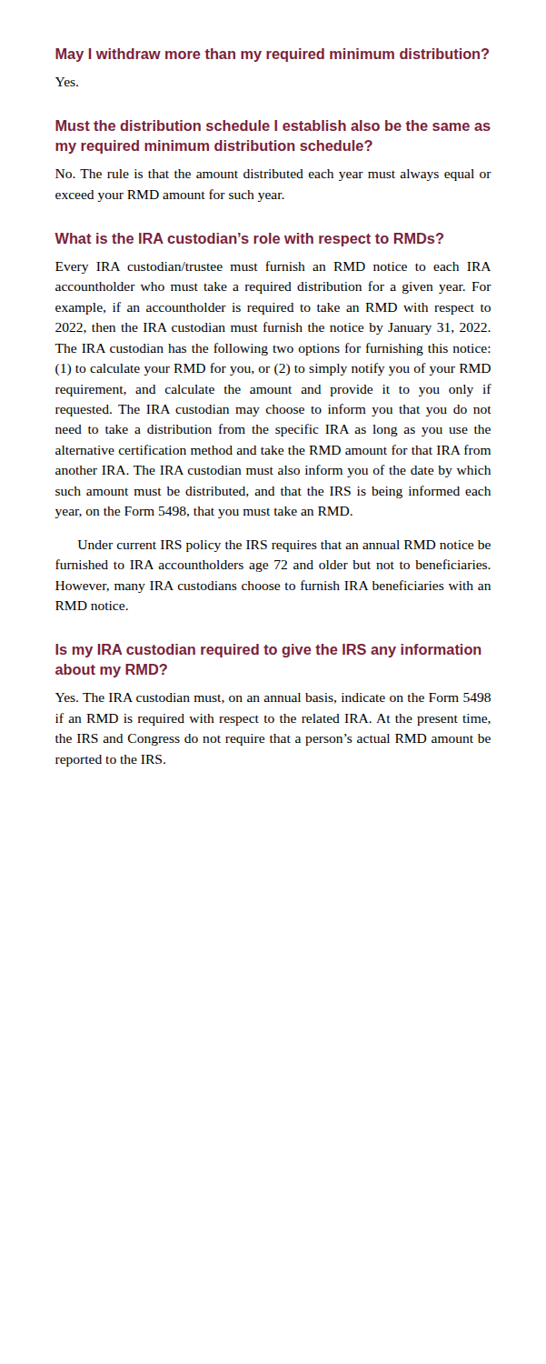May I withdraw more than my required minimum distribution?
Yes.
Must the distribution schedule I establish also be the same as my required minimum distribution schedule?
No. The rule is that the amount distributed each year must always equal or exceed your RMD amount for such year.
What is the IRA custodian’s role with respect to RMDs?
Every IRA custodian/trustee must furnish an RMD notice to each IRA accountholder who must take a required distribution for a given year. For example, if an accountholder is required to take an RMD with respect to 2022, then the IRA custodian must furnish the notice by January 31, 2022. The IRA custodian has the following two options for furnishing this notice: (1) to calculate your RMD for you, or (2) to simply notify you of your RMD requirement, and calculate the amount and provide it to you only if requested. The IRA custodian may choose to inform you that you do not need to take a distribution from the specific IRA as long as you use the alternative certification method and take the RMD amount for that IRA from another IRA. The IRA custodian must also inform you of the date by which such amount must be distributed, and that the IRS is being informed each year, on the Form 5498, that you must take an RMD.
Under current IRS policy the IRS requires that an annual RMD notice be furnished to IRA accountholders age 72 and older but not to beneficiaries. However, many IRA custodians choose to furnish IRA beneficiaries with an RMD notice.
Is my IRA custodian required to give the IRS any information about my RMD?
Yes. The IRA custodian must, on an annual basis, indicate on the Form 5498 if an RMD is required with respect to the related IRA. At the present time, the IRS and Congress do not require that a person’s actual RMD amount be reported to the IRS.